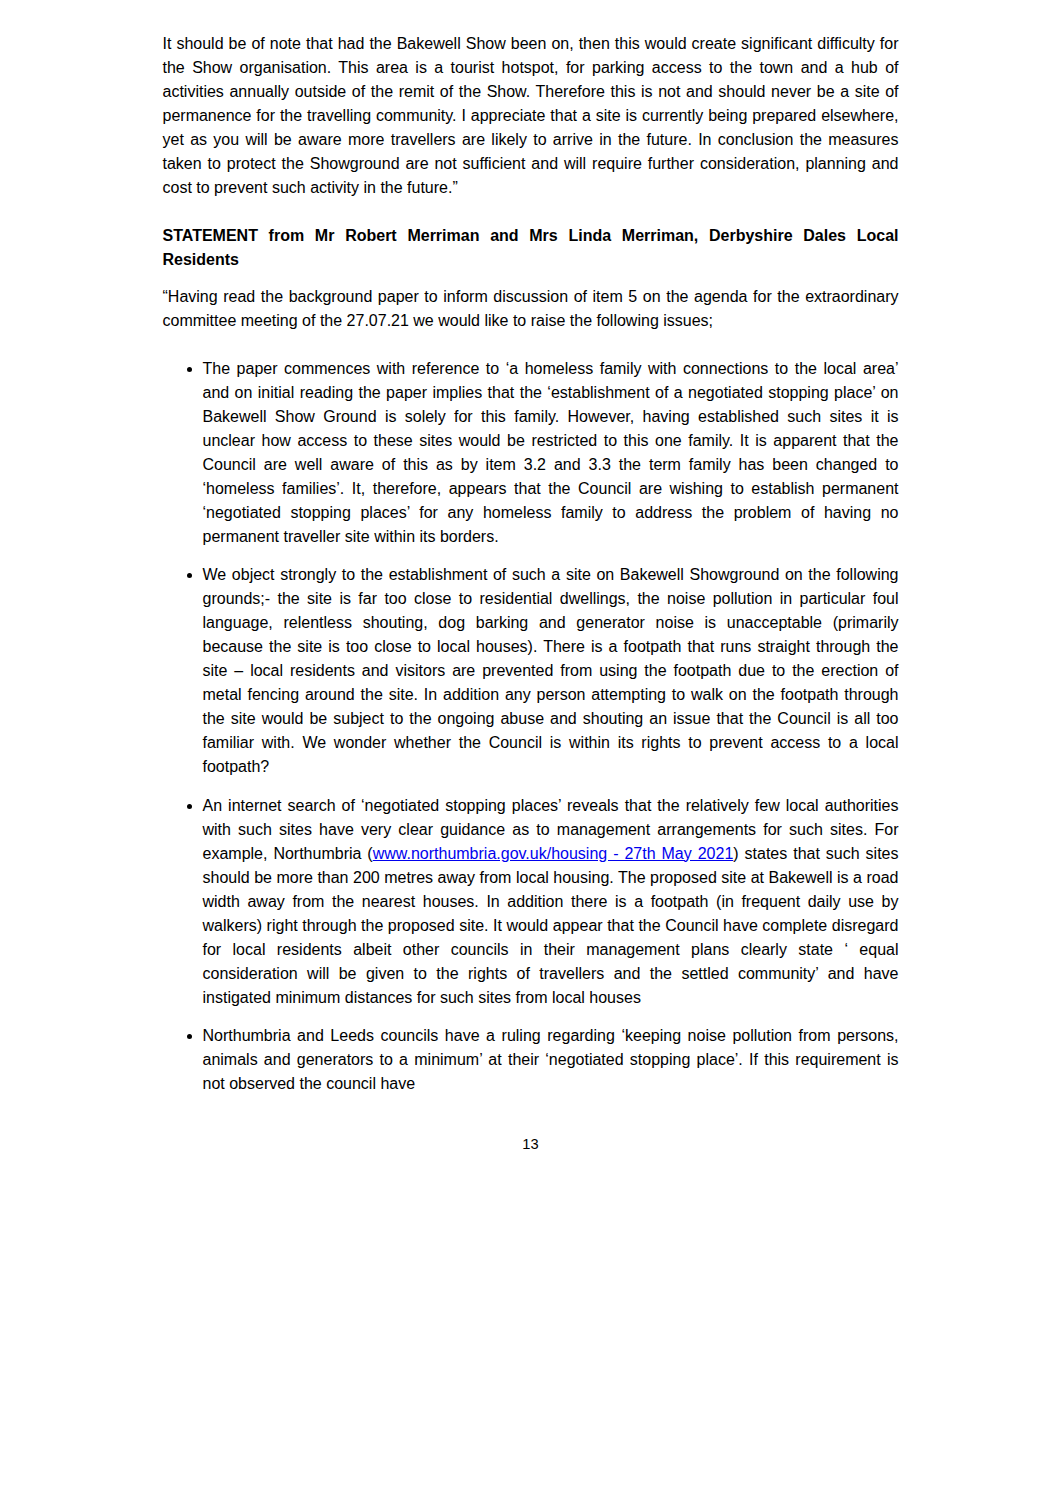It should be of note that had the Bakewell Show been on, then this would create significant difficulty for the Show organisation. This area is a tourist hotspot, for parking access to the town and a hub of activities annually outside of the remit of the Show. Therefore this is not and should never be a site of permanence for the travelling community. I appreciate that a site is currently being prepared elsewhere, yet as you will be aware more travellers are likely to arrive in the future. In conclusion the measures taken to protect the Showground are not sufficient and will require further consideration, planning and cost to prevent such activity in the future.”
STATEMENT from Mr Robert Merriman and Mrs Linda Merriman, Derbyshire Dales Local Residents
“Having read the background paper to inform discussion of item 5 on the agenda for the extraordinary committee meeting of the 27.07.21 we would like to raise the following issues;
The paper commences with reference to ‘a homeless family with connections to the local area’ and on initial reading the paper implies that the ‘establishment of a negotiated stopping place’ on Bakewell Show Ground is solely for this family. However, having established such sites it is unclear how access to these sites would be restricted to this one family. It is apparent that the Council are well aware of this as by item 3.2 and 3.3 the term family has been changed to ‘homeless families’. It, therefore, appears that the Council are wishing to establish permanent ‘negotiated stopping places’ for any homeless family to address the problem of having no permanent traveller site within its borders.
We object strongly to the establishment of such a site on Bakewell Showground on the following grounds;- the site is far too close to residential dwellings, the noise pollution in particular foul language, relentless shouting, dog barking and generator noise is unacceptable (primarily because the site is too close to local houses). There is a footpath that runs straight through the site – local residents and visitors are prevented from using the footpath due to the erection of metal fencing around the site. In addition any person attempting to walk on the footpath through the site would be subject to the ongoing abuse and shouting an issue that the Council is all too familiar with. We wonder whether the Council is within its rights to prevent access to a local footpath?
An internet search of ‘negotiated stopping places’ reveals that the relatively few local authorities with such sites have very clear guidance as to management arrangements for such sites. For example, Northumbria (www.northumbria.gov.uk/housing - 27th May 2021) states that such sites should be more than 200 metres away from local housing. The proposed site at Bakewell is a road width away from the nearest houses. In addition there is a footpath (in frequent daily use by walkers) right through the proposed site. It would appear that the Council have complete disregard for local residents albeit other councils in their management plans clearly state ‘ equal consideration will be given to the rights of travellers and the settled community’ and have instigated minimum distances for such sites from local houses
Northumbria and Leeds councils have a ruling regarding ‘keeping noise pollution from persons, animals and generators to a minimum’ at their ‘negotiated stopping place’. If this requirement is not observed the council have
13